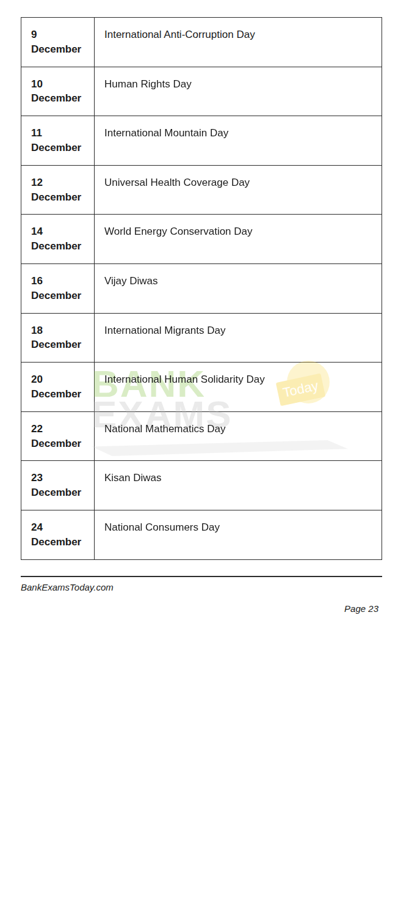BANK
EXAMS
Today
| 9 December | International Anti-Corruption Day |
| 10 December | Human Rights Day |
| 11 December | International Mountain Day |
| 12 December | Universal Health Coverage Day |
| 14 December | World Energy Conservation Day |
| 16 December | Vijay Diwas |
| 18 December | International Migrants Day |
| 20 December | International Human Solidarity Day |
| 22 December | National Mathematics Day |
| 23 December | Kisan Diwas |
| 24 December | National Consumers Day |
BankExamsToday.com
Page 23